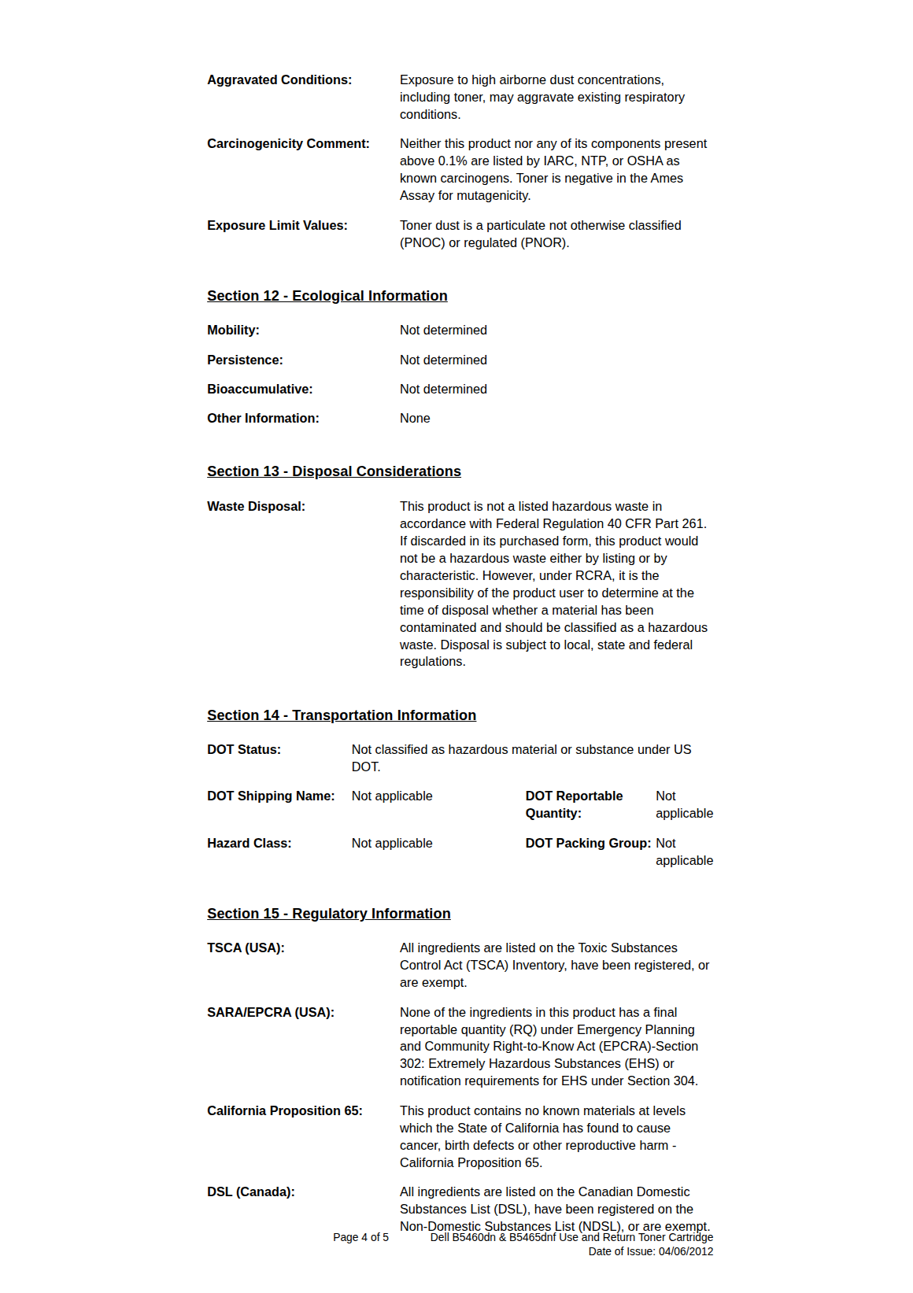| Aggravated Conditions: | Exposure to high airborne dust concentrations, including toner, may aggravate existing respiratory conditions. |
| Carcinogenicity Comment: | Neither this product nor any of its components present above 0.1% are listed by IARC, NTP, or OSHA as known carcinogens. Toner is negative in the Ames Assay for mutagenicity. |
| Exposure Limit Values: | Toner dust is a particulate not otherwise classified (PNOC) or regulated (PNOR). |
Section 12 - Ecological Information
| Mobility: | Not determined |
| Persistence: | Not determined |
| Bioaccumulative: | Not determined |
| Other Information: | None |
Section 13 - Disposal Considerations
| Waste Disposal: | This product is not a listed hazardous waste in accordance with Federal Regulation 40 CFR Part 261. If discarded in its purchased form, this product would not be a hazardous waste either by listing or by characteristic. However, under RCRA, it is the responsibility of the product user to determine at the time of disposal whether a material has been contaminated and should be classified as a hazardous waste. Disposal is subject to local, state and federal regulations. |
Section 14 - Transportation Information
| DOT Status: | Not classified as hazardous material or substance under US DOT. |
| DOT Shipping Name: | Not applicable | DOT Reportable Quantity: | Not applicable |
| Hazard Class: | Not applicable | DOT Packing Group: | Not applicable |
Section 15 - Regulatory Information
| TSCA (USA): | All ingredients are listed on the Toxic Substances Control Act (TSCA) Inventory, have been registered, or are exempt. |
| SARA/EPCRA (USA): | None of the ingredients in this product has a final reportable quantity (RQ) under Emergency Planning and Community Right-to-Know Act (EPCRA)-Section 302: Extremely Hazardous Substances (EHS) or notification requirements for EHS under Section 304. |
| California Proposition 65: | This product contains no known materials at levels which the State of California has found to cause cancer, birth defects or other reproductive harm - California Proposition 65. |
| DSL (Canada): | All ingredients are listed on the Canadian Domestic Substances List (DSL), have been registered on the Non-Domestic Substances List (NDSL), or are exempt. |
Page 4 of 5 Dell B5460dn & B5465dnf Use and Return Toner Cartridge
Date of Issue: 04/06/2012